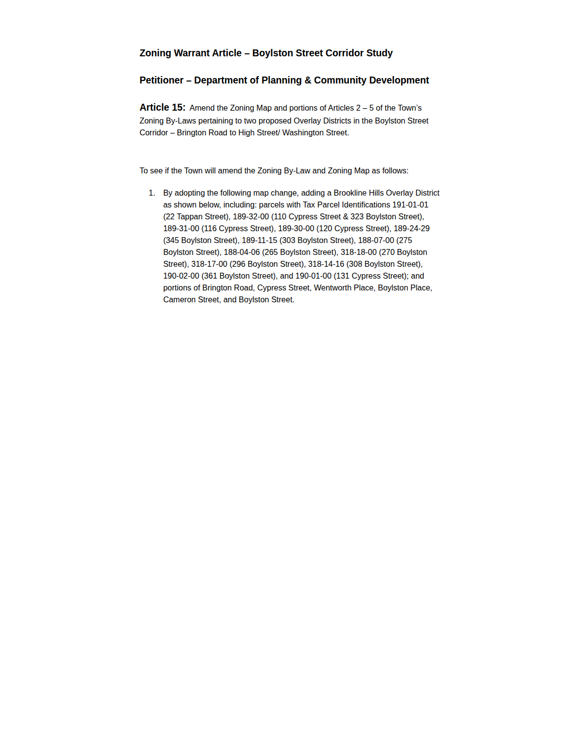Zoning Warrant Article – Boylston Street Corridor Study
Petitioner – Department of Planning & Community Development
Article 15: Amend the Zoning Map and portions of Articles 2 – 5 of the Town’s Zoning By-Laws pertaining to two proposed Overlay Districts in the Boylston Street Corridor – Brington Road to High Street/ Washington Street.
To see if the Town will amend the Zoning By-Law and Zoning Map as follows:
By adopting the following map change, adding a Brookline Hills Overlay District as shown below, including: parcels with Tax Parcel Identifications 191-01-01 (22 Tappan Street), 189-32-00 (110 Cypress Street & 323 Boylston Street), 189-31-00 (116 Cypress Street), 189-30-00 (120 Cypress Street), 189-24-29 (345 Boylston Street), 189-11-15 (303 Boylston Street), 188-07-00 (275 Boylston Street), 188-04-06 (265 Boylston Street), 318-18-00 (270 Boylston Street), 318-17-00 (296 Boylston Street), 318-14-16 (308 Boylston Street), 190-02-00 (361 Boylston Street), and 190-01-00 (131 Cypress Street); and portions of Brington Road, Cypress Street, Wentworth Place, Boylston Place, Cameron Street, and Boylston Street.